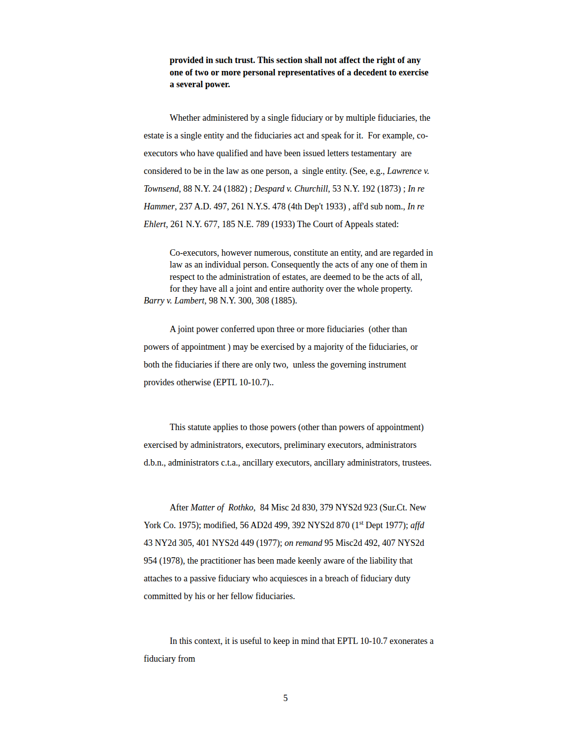provided in such trust. This section shall not affect the right of any one of two or more personal representatives of a decedent to exercise a several power.
Whether administered by a single fiduciary or by multiple fiduciaries, the estate is a single entity and the fiduciaries act and speak for it. For example, co-executors who have qualified and have been issued letters testamentary are considered to be in the law as one person, a single entity. (See, e.g., Lawrence v. Townsend, 88 N.Y. 24 (1882) ; Despard v. Churchill, 53 N.Y. 192 (1873) ; In re Hammer, 237 A.D. 497, 261 N.Y.S. 478 (4th Dep't 1933) , aff'd sub nom., In re Ehlert, 261 N.Y. 677, 185 N.E. 789 (1933) The Court of Appeals stated:
Co-executors, however numerous, constitute an entity, and are regarded in law as an individual person. Consequently the acts of any one of them in respect to the administration of estates, are deemed to be the acts of all, for they have all a joint and entire authority over the whole property.
Barry v. Lambert, 98 N.Y. 300, 308 (1885).
A joint power conferred upon three or more fiduciaries (other than powers of appointment ) may be exercised by a majority of the fiduciaries, or both the fiduciaries if there are only two, unless the governing instrument provides otherwise (EPTL 10-10.7)..
This statute applies to those powers (other than powers of appointment) exercised by administrators, executors, preliminary executors, administrators d.b.n., administrators c.t.a., ancillary executors, ancillary administrators, trustees.
After Matter of Rothko, 84 Misc 2d 830, 379 NYS2d 923 (Sur.Ct. New York Co. 1975); modified, 56 AD2d 499, 392 NYS2d 870 (1st Dept 1977); affd 43 NY2d 305, 401 NYS2d 449 (1977); on remand 95 Misc2d 492, 407 NYS2d 954 (1978), the practitioner has been made keenly aware of the liability that attaches to a passive fiduciary who acquiesces in a breach of fiduciary duty committed by his or her fellow fiduciaries.
In this context, it is useful to keep in mind that EPTL 10-10.7 exonerates a fiduciary from
5